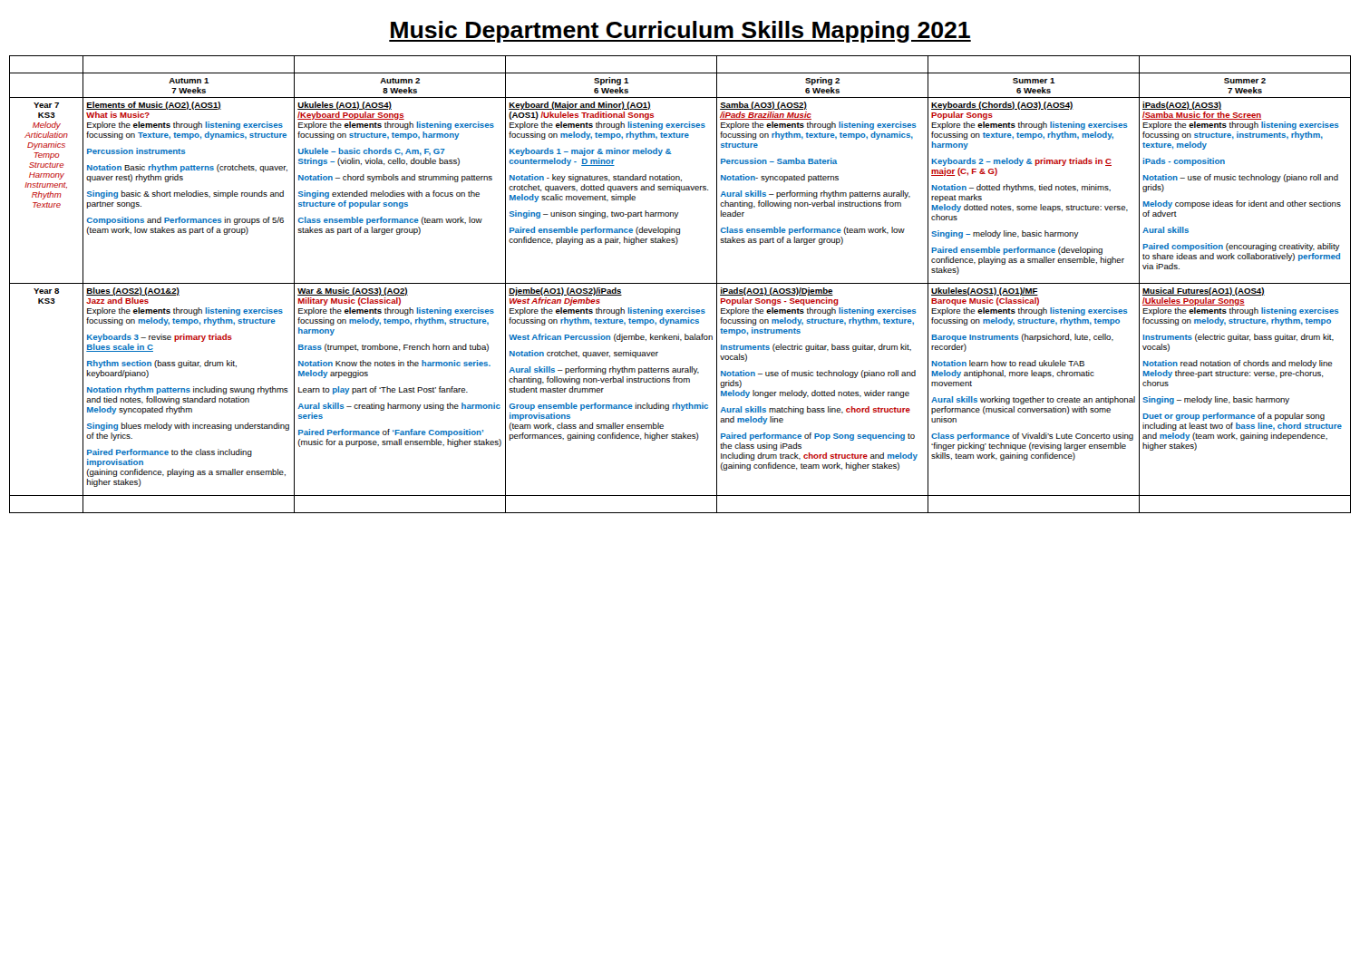Music Department Curriculum Skills Mapping 2021
| | Autumn 1 7 Weeks | Autumn 2 8 Weeks | Spring 1 6 Weeks | Spring 2 6 Weeks | Summer 1 6 Weeks | Summer 2 7 Weeks |
| Year 7 KS3 Melody Articulation Dynamics Tempo Structure Harmony Instrument, Rhythm Texture | Elements of Music (AO2) (AOS1) What is Music? Explore the elements through listening exercises focussing on Texture, tempo, dynamics, structure Percussion instruments Notation Basic rhythm patterns (crotchets, quaver, quaver rest) rhythm grids Singing basic & short melodies, simple rounds and partner songs. Compositions and Performances in groups of 5/6 (team work, low stakes as part of a group) | Ukuleles (AO1) (AOS4) /Keyboard Popular Songs Explore the elements through listening exercises focussing on structure, tempo, harmony Ukulele – basic chords C, Am, F, G7 Strings – (violin, viola, cello, double bass) Notation – chord symbols and strumming patterns Singing extended melodies with a focus on the structure of popular songs Class ensemble performance (team work, low stakes as part of a larger group) | Keyboard (Major and Minor) (AO1) (AOS1) /Ukuleles Traditional Songs Explore the elements through listening exercises focussing on melody, tempo, rhythm, texture Keyboards 1 – major & minor melody & countermelody - D minor Notation - key signatures, standard notation, crotchet, quavers, dotted quavers and semiquavers. Melody scalic movement, simple Singing – unison singing, two-part harmony Paired ensemble performance (developing confidence, playing as a pair, higher stakes) | Samba (AO3) (AOS2) /iPads Brazilian Music Explore the elements through listening exercises focussing on rhythm, texture, tempo, dynamics, structure Percussion – Samba Bateria Notation - syncopated patterns Aural skills – performing rhythm patterns aurally, chanting, following non-verbal instructions from leader Class ensemble performance (team work, low stakes as part of a larger group) | Keyboards (Chords) (AO3) (AOS4) Popular Songs Explore the elements through listening exercises focussing on texture, tempo, rhythm, melody, harmony Keyboards 2 – melody & primary triads in C major (C, F & G) Notation – dotted rhythms, tied notes, minims, repeat marks Melody dotted notes, some leaps, structure: verse, chorus Singing – melody line, basic harmony Paired ensemble performance (developing confidence, playing as a smaller ensemble, higher stakes) | iPads(AO2) (AOS3) /Samba Music for the Screen Explore the elements through listening exercises focussing on structure, instruments, rhythm, texture, melody iPads - composition Notation – use of music technology (piano roll and grids) Melody compose ideas for ident and other sections of advert Aural skills Paired composition (encouraging creativity, ability to share ideas and work collaboratively) performed via iPads. |
| Year 8 KS3 | Blues (AOS2) (AO1&2) Jazz and Blues Explore the elements through listening exercises focussing on melody, tempo, rhythm, structure Keyboards 3 – revise primary triads Blues scale in C Rhythm section (bass guitar, drum kit, keyboard/piano) Notation rhythm patterns including swung rhythms and tied notes, following standard notation Melody syncopated rhythm Singing blues melody with increasing understanding of the lyrics. Paired Performance to the class including improvisation (gaining confidence, playing as a smaller ensemble, higher stakes) | War & Music (AOS3) (AO2) Military Music (Classical) Explore the elements through listening exercises focussing on melody, tempo, rhythm, structure, harmony Brass (trumpet, trombone, French horn and tuba) Notation Know the notes in the harmonic series. Melody arpeggios Learn to play part of ‘The Last Post’ fanfare. Aural skills – creating harmony using the harmonic series Paired Performance of ‘Fanfare Composition’ (music for a purpose, small ensemble, higher stakes) | Djembe(AO1) (AOS2)/iPads West African Djembes Explore the elements through listening exercises focussing on rhythm, texture, tempo, dynamics West African Percussion (djembe, kenkeni, balafon Notation crotchet, quaver, semiquaver Aural skills – performing rhythm patterns aurally, chanting, following non-verbal instructions from student master drummer Group ensemble performance including rhythmic improvisations (team work, class and smaller ensemble performances, gaining confidence, higher stakes) | iPads(AO1) (AOS3)/Djembe Popular Songs - Sequencing Explore the elements through listening exercises focussing on melody, structure, rhythm, texture, tempo, instruments Instruments (electric guitar, bass guitar, drum kit, vocals) Notation – use of music technology (piano roll and grids) Melody longer melody, dotted notes, wider range Aural skills matching bass line, chord structure and melody line Paired performance of Pop Song sequencing to the class using iPads Including drum track, chord structure and melody (gaining confidence, team work, higher stakes) | Ukuleles(AOS1) (AO1)/MF Baroque Music (Classical) Explore the elements through listening exercises focussing on melody, structure, rhythm, tempo Baroque Instruments (harpsichord, lute, cello, recorder) Notation learn how to read ukulele TAB Melody antiphonal, more leaps, chromatic movement Aural skills working together to create an antiphonal performance (musical conversation) with some unison Class performance of Vivaldi’s Lute Concerto using ‘finger picking’ technique (revising larger ensemble skills, team work, gaining confidence) | Musical Futures(AO1) (AOS4) /Ukuleles Popular Songs Explore the elements through listening exercises focussing on melody, structure, rhythm, tempo Instruments (electric guitar, bass guitar, drum kit, vocals) Notation read notation of chords and melody line Melody three-part structure: verse, pre-chorus, chorus Singing – melody line, basic harmony Duet or group performance of a popular song including at least two of bass line, chord structure and melody (team work, gaining independence, higher stakes) |